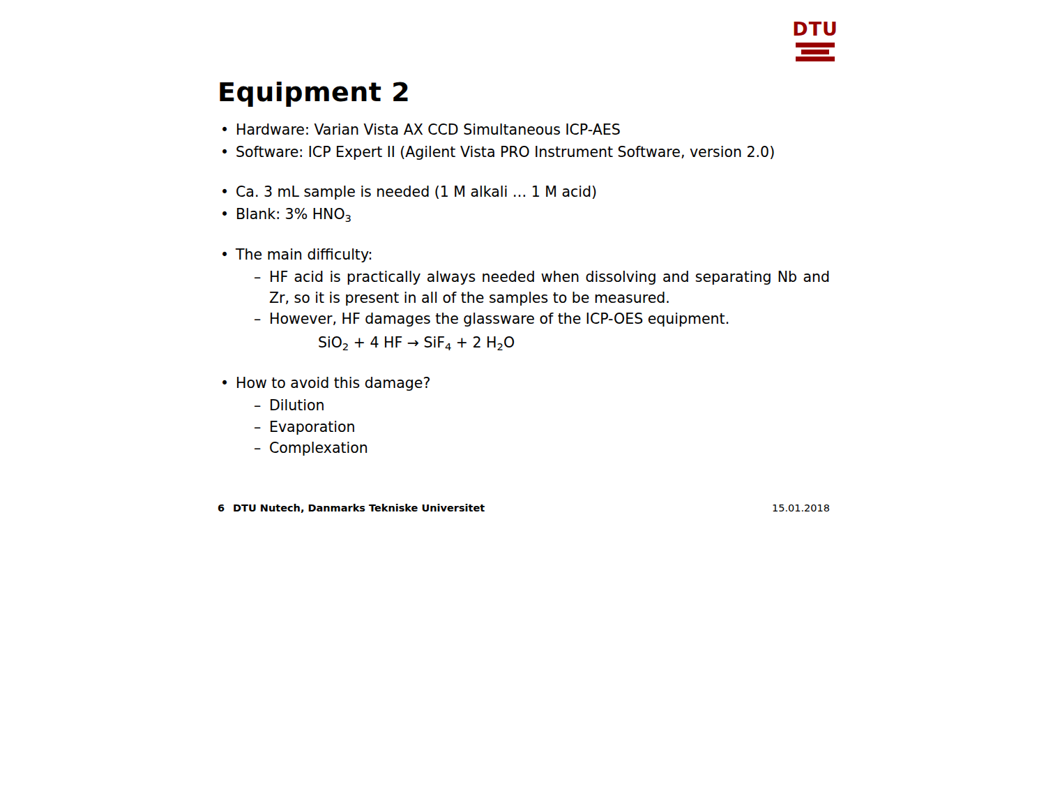DTU
Equipment 2
Hardware: Varian Vista AX CCD Simultaneous ICP-AES
Software: ICP Expert II (Agilent Vista PRO Instrument Software, version 2.0)
Ca. 3 mL sample is needed (1 M alkali … 1 M acid)
Blank: 3% HNO3
The main difficulty:
HF acid is practically always needed when dissolving and separating Nb and Zr, so it is present in all of the samples to be measured.
However, HF damages the glassware of the ICP-OES equipment.
SiO2 + 4 HF → SiF4 + 2 H2O
How to avoid this damage?
Dilution
Evaporation
Complexation
6 DTU Nutech, Danmarks Tekniske Universitet 15.01.2018